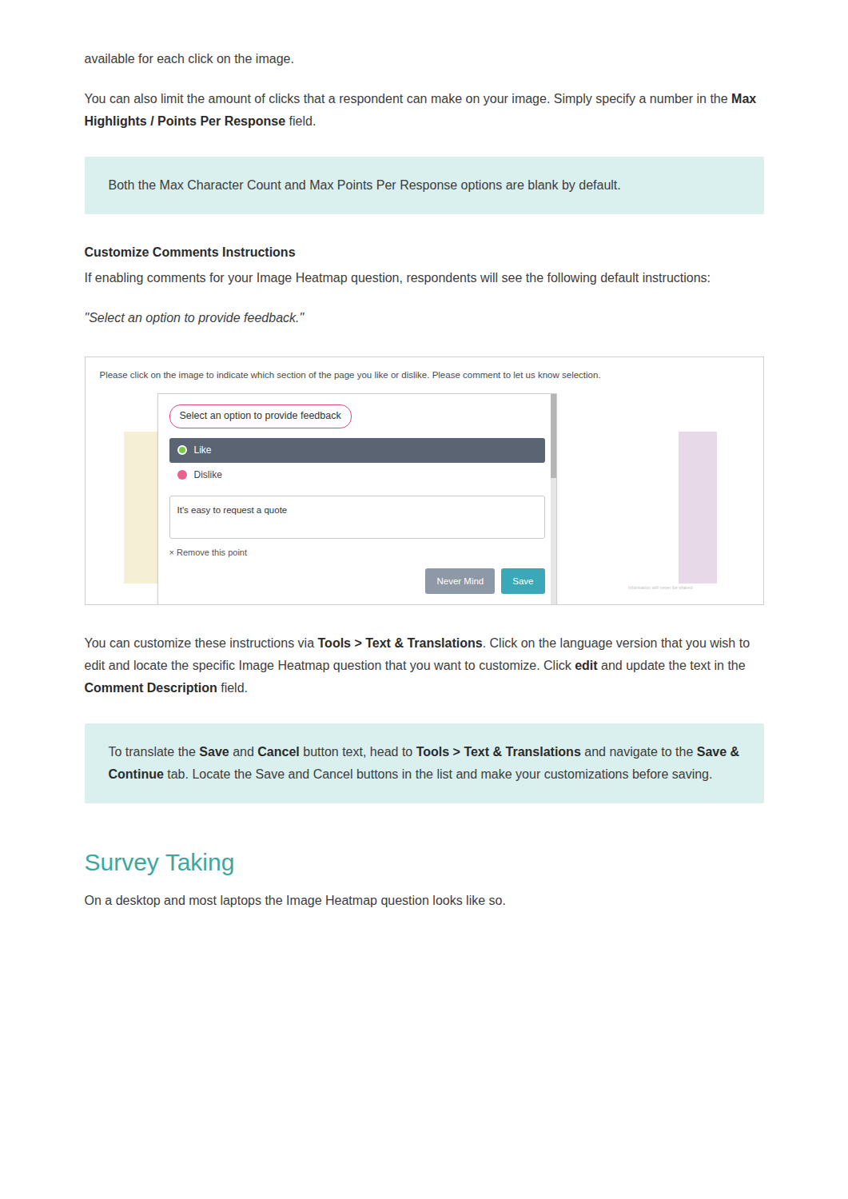available for each click on the image.
You can also limit the amount of clicks that a respondent can make on your image. Simply specify a number in the Max Highlights / Points Per Response field.
Both the Max Character Count and Max Points Per Response options are blank by default.
Customize Comments Instructions
If enabling comments for your Image Heatmap question, respondents will see the following default instructions:
"Select an option to provide feedback."
Please click on the image to indicate which section of the page you like or dislike. Please comment to let us know selection.
Information will never be shared
Select an option to provide feedback
Like
Dislike
It's easy to request a quote
× Remove this point
Never Mind Save
You can customize these instructions via Tools > Text & Translations. Click on the language version that you wish to edit and locate the specific Image Heatmap question that you want to customize. Click edit and update the text in the Comment Description field.
To translate the Save and Cancel button text, head to Tools > Text & Translations and navigate to the Save & Continue tab. Locate the Save and Cancel buttons in the list and make your customizations before saving.
Survey Taking
On a desktop and most laptops the Image Heatmap question looks like so.